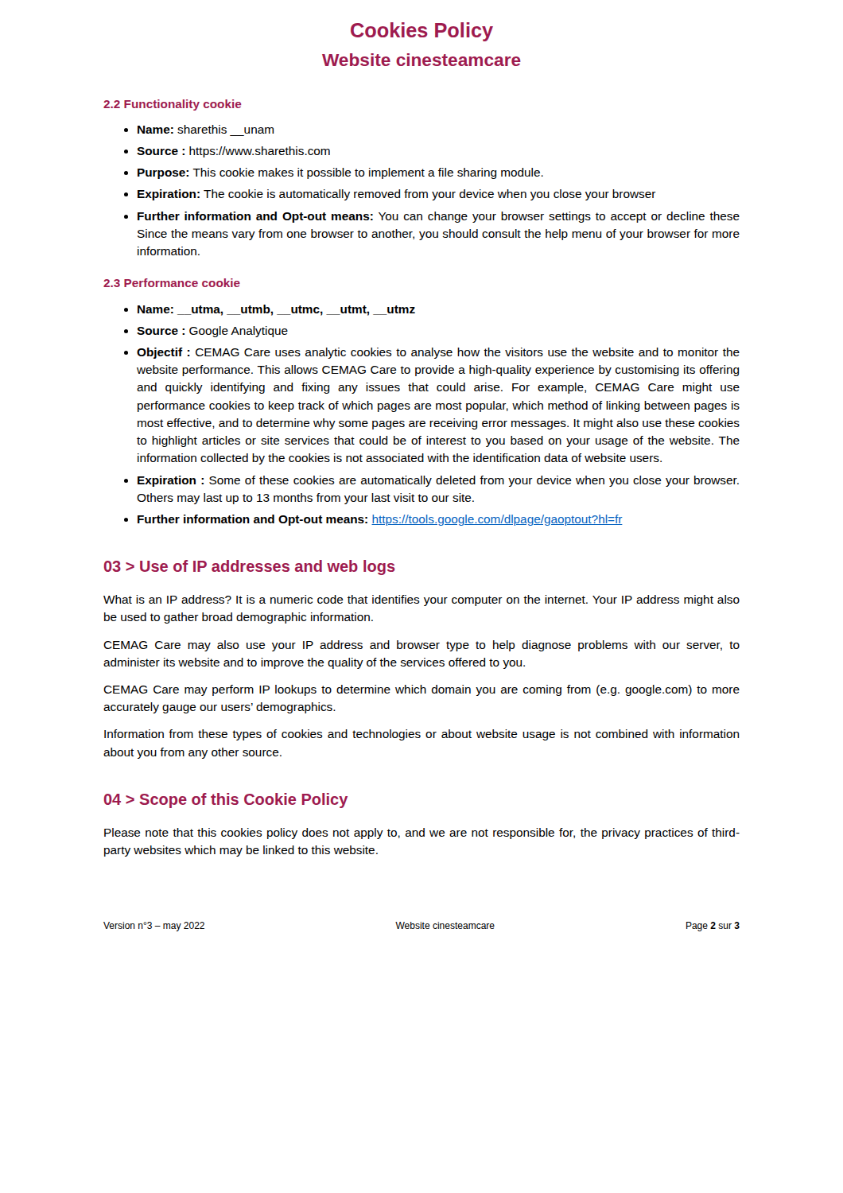Cookies Policy
Website cinesteamcare
2.2 Functionality cookie
Name: sharethis __unam
Source : https://www.sharethis.com
Purpose: This cookie makes it possible to implement a file sharing module.
Expiration: The cookie is automatically removed from your device when you close your browser
Further information and Opt-out means: You can change your browser settings to accept or decline these Since the means vary from one browser to another, you should consult the help menu of your browser for more information.
2.3 Performance cookie
Name: __utma, __utmb, __utmc, __utmt, __utmz
Source : Google Analytique
Objectif : CEMAG Care uses analytic cookies to analyse how the visitors use the website and to monitor the website performance. This allows CEMAG Care to provide a high-quality experience by customising its offering and quickly identifying and fixing any issues that could arise. For example, CEMAG Care might use performance cookies to keep track of which pages are most popular, which method of linking between pages is most effective, and to determine why some pages are receiving error messages. It might also use these cookies to highlight articles or site services that could be of interest to you based on your usage of the website. The information collected by the cookies is not associated with the identification data of website users.
Expiration : Some of these cookies are automatically deleted from your device when you close your browser. Others may last up to 13 months from your last visit to our site.
Further information and Opt-out means: https://tools.google.com/dlpage/gaoptout?hl=fr
03 > Use of IP addresses and web logs
What is an IP address? It is a numeric code that identifies your computer on the internet. Your IP address might also be used to gather broad demographic information.
CEMAG Care may also use your IP address and browser type to help diagnose problems with our server, to administer its website and to improve the quality of the services offered to you.
CEMAG Care may perform IP lookups to determine which domain you are coming from (e.g. google.com) to more accurately gauge our users’ demographics.
Information from these types of cookies and technologies or about website usage is not combined with information about you from any other source.
04 > Scope of this Cookie Policy
Please note that this cookies policy does not apply to, and we are not responsible for, the privacy practices of third-party websites which may be linked to this website.
Version n°3 – may 2022
Website cinesteamcare
Page 2 sur 3